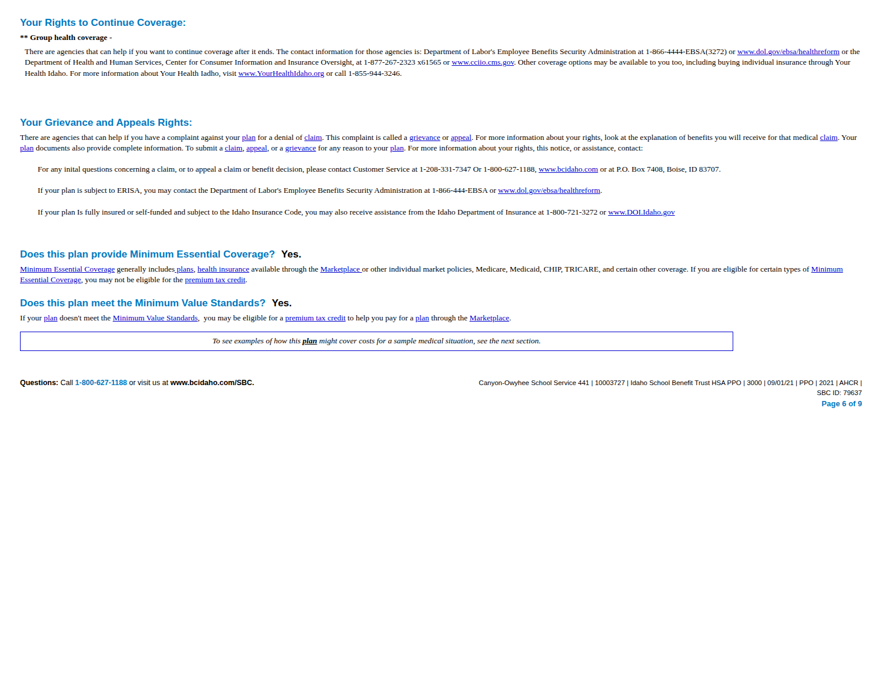Your Rights to Continue Coverage:
** Group health coverage -
There are agencies that can help if you want to continue coverage after it ends. The contact information for those agencies is: Department of Labor's Employee Benefits Security Administration at 1-866-4444-EBSA(3272) or www.dol.gov/ebsa/healthreform or the Department of Health and Human Services, Center for Consumer Information and Insurance Oversight, at 1-877-267-2323 x61565 or www.cciio.cms.gov. Other coverage options may be available to you too, including buying individual insurance through Your Health Idaho. For more information about Your Health Iadho, visit www.YourHealthIdaho.org or call 1-855-944-3246.
Your Grievance and Appeals Rights:
There are agencies that can help if you have a complaint against your plan for a denial of claim. This complaint is called a grievance or appeal. For more information about your rights, look at the explanation of benefits you will receive for that medical claim. Your plan documents also provide complete information. To submit a claim, appeal, or a grievance for any reason to your plan. For more information about your rights, this notice, or assistance, contact:
For any inital questions concerning a claim, or to appeal a claim or benefit decision, please contact Customer Service at 1-208-331-7347 Or 1-800-627-1188, www.bcidaho.com or at P.O. Box 7408, Boise, ID 83707.
If your plan is subject to ERISA, you may contact the Department of Labor's Employee Benefits Security Administration at 1-866-444-EBSA or www.dol.gov/ebsa/healthreform.
If your plan Is fully insured or self-funded and subject to the Idaho Insurance Code, you may also receive assistance from the Idaho Department of Insurance at 1-800-721-3272 or www.DOI.Idaho.gov
Does this plan provide Minimum Essential Coverage? Yes.
Minimum Essential Coverage generally includes plans, health insurance available through the Marketplace or other individual market policies, Medicare, Medicaid, CHIP, TRICARE, and certain other coverage. If you are eligible for certain types of Minimum Essential Coverage, you may not be eligible for the premium tax credit.
Does this plan meet the Minimum Value Standards? Yes.
If your plan doesn't meet the Minimum Value Standards, you may be eligible for a premium tax credit to help you pay for a plan through the Marketplace.
To see examples of how this plan might cover costs for a sample medical situation, see the next section.
Questions: Call 1-800-627-1188 or visit us at www.bcidaho.com/SBC.
Canyon-Owyhee School Service 441 | 10003727 | Idaho School Benefit Trust HSA PPO | 3000 | 09/01/21 | PPO | 2021 | AHCR |
SBC ID: 79637
Page 6 of 9